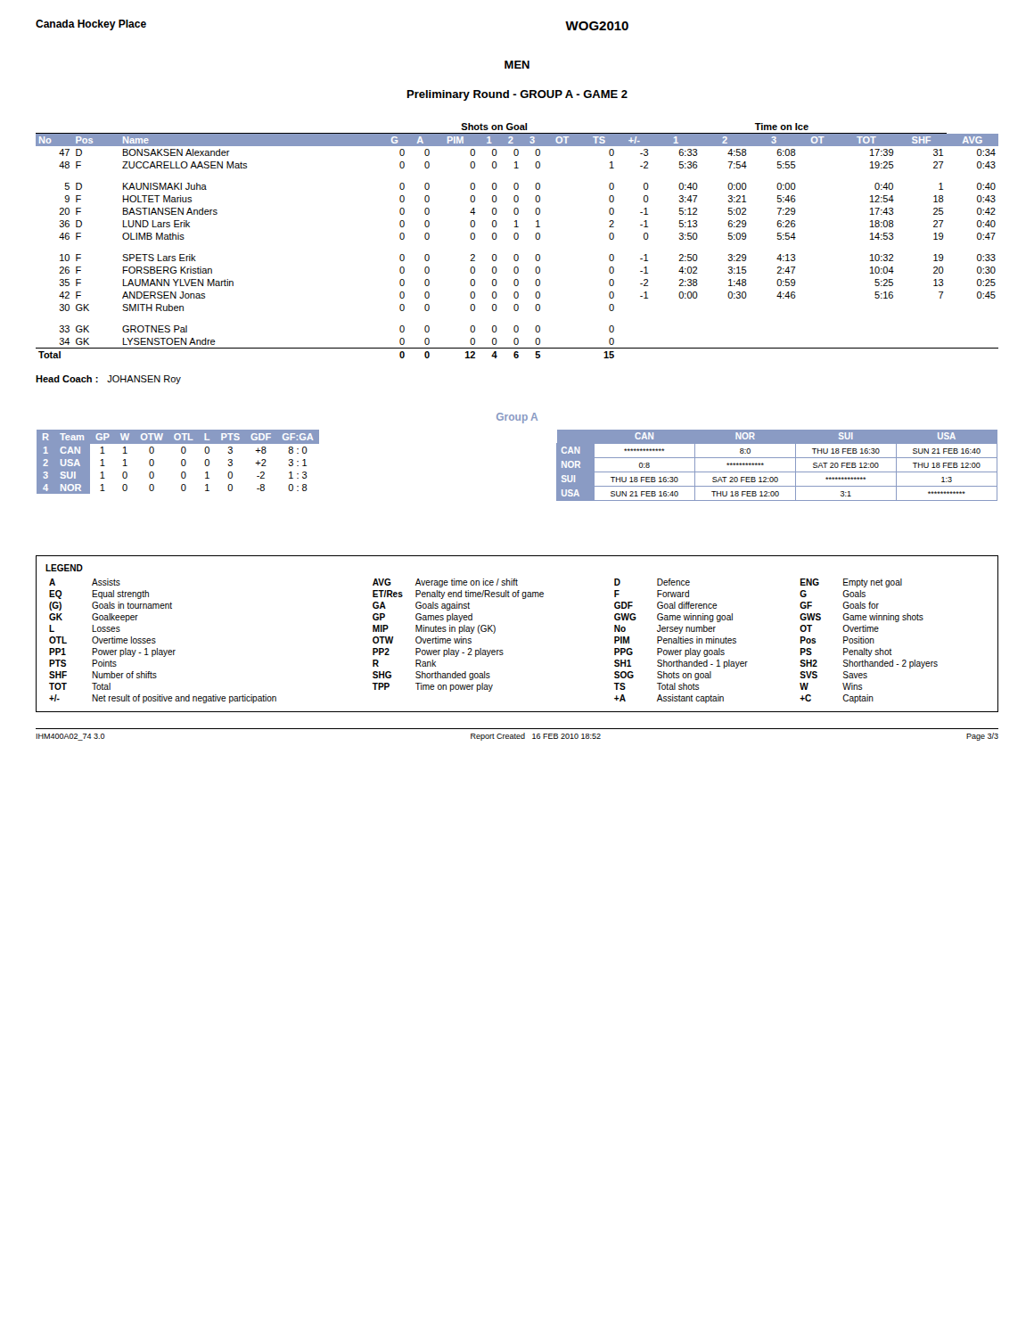Canada Hockey Place
WOG2010
MEN
Preliminary Round - GROUP A - GAME 2
| | Shots on Goal | | Time on Ice |
| No | Pos | Name | | G | A | PIM | 1 | 2 | 3 | OT | TS | +/- | 1 | 2 | 3 | OT | TOT | SHF | AVG |
| 47 | D | BONSAKSEN Alexander | 0 | 0 | 0 | 0 | 0 | 0 | | 0 | -3 | 6:33 | 4:58 | 6:08 | | 17:39 | 31 | 0:34 |
| 48 | F | ZUCCARELLO AASEN Mats | 0 | 0 | 0 | 0 | 1 | 0 | | 1 | -2 | 5:36 | 7:54 | 5:55 | | 19:25 | 27 | 0:43 |
| 5 | D | KAUNISMAKI Juha | 0 | 0 | 0 | 0 | 0 | 0 | | 0 | 0 | 0:40 | 0:00 | 0:00 | | 0:40 | 1 | 0:40 |
| 9 | F | HOLTET Marius | 0 | 0 | 0 | 0 | 0 | 0 | | 0 | 0 | 3:47 | 3:21 | 5:46 | | 12:54 | 18 | 0:43 |
| 20 | F | BASTIANSEN Anders | 0 | 0 | 4 | 0 | 0 | 0 | | 0 | -1 | 5:12 | 5:02 | 7:29 | | 17:43 | 25 | 0:42 |
| 36 | D | LUND Lars Erik | 0 | 0 | 0 | 0 | 1 | 1 | | 2 | -1 | 5:13 | 6:29 | 6:26 | | 18:08 | 27 | 0:40 |
| 46 | F | OLIMB Mathis | 0 | 0 | 0 | 0 | 0 | 0 | | 0 | 0 | 3:50 | 5:09 | 5:54 | | 14:53 | 19 | 0:47 |
| 10 | F | SPETS Lars Erik | 0 | 0 | 2 | 0 | 0 | 0 | | 0 | -1 | 2:50 | 3:29 | 4:13 | | 10:32 | 19 | 0:33 |
| 26 | F | FORSBERG Kristian | 0 | 0 | 0 | 0 | 0 | 0 | | 0 | -1 | 4:02 | 3:15 | 2:47 | | 10:04 | 20 | 0:30 |
| 35 | F | LAUMANN YLVEN Martin | 0 | 0 | 0 | 0 | 0 | 0 | | 0 | -2 | 2:38 | 1:48 | 0:59 | | 5:25 | 13 | 0:25 |
| 42 | F | ANDERSEN Jonas | 0 | 0 | 0 | 0 | 0 | 0 | | 0 | -1 | 0:00 | 0:30 | 4:46 | | 5:16 | 7 | 0:45 |
| 30 | GK | SMITH Ruben | 0 | 0 | 0 | 0 | 0 | 0 | | 0 | | | | | | | | |
| 33 | GK | GROTNES Pal | 0 | 0 | 0 | 0 | 0 | 0 | | 0 | | | | | | | | |
| 34 | GK | LYSENSTOEN Andre | 0 | 0 | 0 | 0 | 0 | 0 | | 0 | | | | | | | | |
| Total | 0 | 0 | 12 | 4 | 6 | 5 | | 15 | | | | | | | | |
Head Coach :JOHANSEN Roy
Group A
| / R / Team / GP / W / OTW / OTL / L / PTS / GDF / GF:GA / / --- / --- / --- / --- / --- / --- / --- / --- / --- / --- / / 1 / CAN / 1 / 1 / 0 / 0 / 0 / 3 / +8 / 8 : 0 / / 2 / USA / 1 / 1 / 0 / 0 / 0 / 3 / +2 / 3 : 1 / / 3 / SUI / 1 / 0 / 0 / 0 / 1 / 0 / -2 / 1 : 3 / / 4 / NOR / 1 / 0 / 0 / 0 / 1 / 0 / -8 / 0 : 8 / | | / / CAN / NOR / SUI / USA / / --- / --- / --- / --- / --- / / CAN / ************* / 8:0 / THU 18 FEB 16:30 / SUN 21 FEB 16:40 / / NOR / 0:8 / ************ / SAT 20 FEB 12:00 / THU 18 FEB 12:00 / / SUI / THU 18 FEB 16:30 / SAT 20 FEB 12:00 / ************* / 1:3 / / USA / SUN 21 FEB 16:40 / THU 18 FEB 12:00 / 3:1 / ************ / |
LEGEND
| A | Assists | AVG | Average time on ice / shift | D | Defence | ENG | Empty net goal |
| EQ | Equal strength | ET/Res | Penalty end time/Result of game | F | Forward | G | Goals |
| (G) | Goals in tournament | GA | Goals against | GDF | Goal difference | GF | Goals for |
| GK | Goalkeeper | GP | Games played | GWG | Game winning goal | GWS | Game winning shots |
| L | Losses | MIP | Minutes in play (GK) | No | Jersey number | OT | Overtime |
| OTL | Overtime losses | OTW | Overtime wins | PIM | Penalties in minutes | Pos | Position |
| PP1 | Power play - 1 player | PP2 | Power play - 2 players | PPG | Power play goals | PS | Penalty shot |
| PTS | Points | R | Rank | SH1 | Shorthanded - 1 player | SH2 | Shorthanded - 2 players |
| SHF | Number of shifts | SHG | Shorthanded goals | SOG | Shots on goal | SVS | Saves |
| TOT | Total | TPP | Time on power play | TS | Total shots | W | Wins |
| +/- | Net result of positive and negative participation | | | +A | Assistant captain | +C | Captain |
IHM400A02_74 3.0 Page 3/3
Report Created 16 FEB 2010 18:52